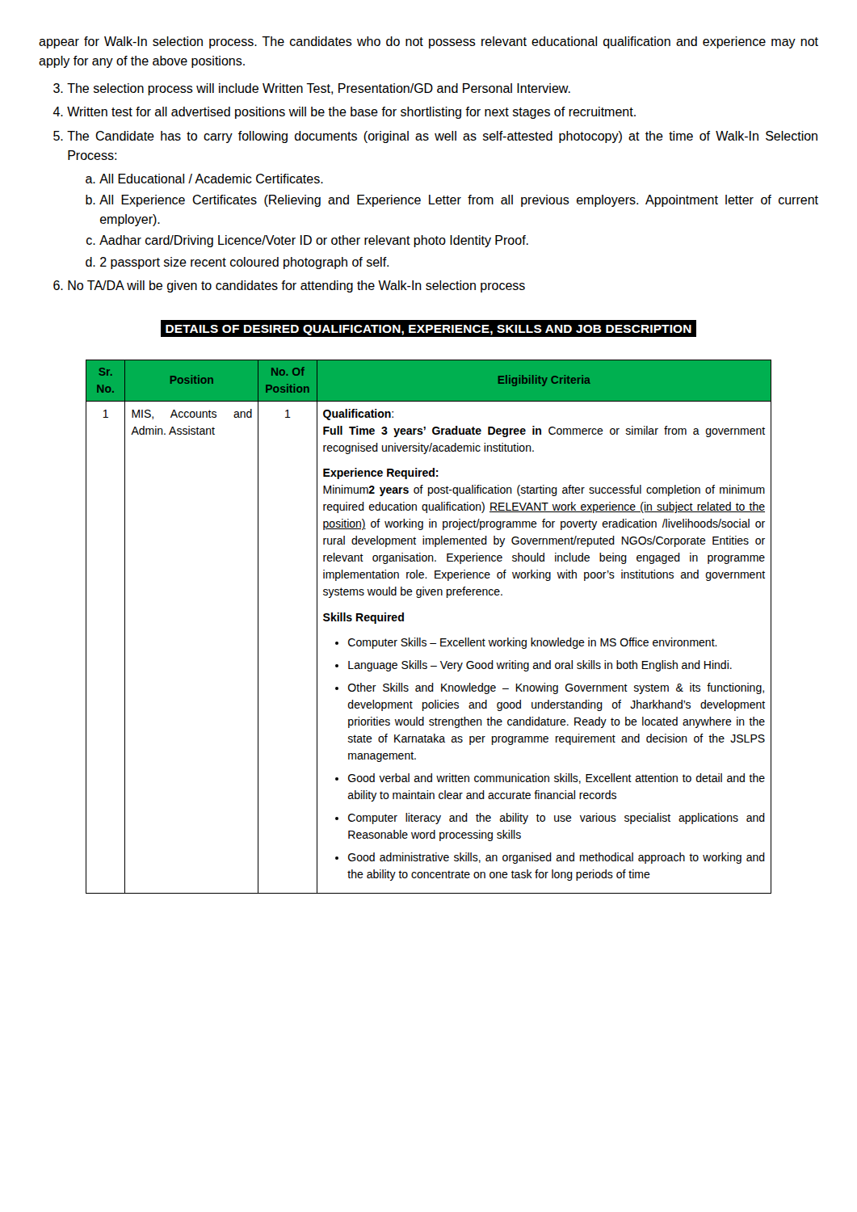appear for Walk-In selection process. The candidates who do not possess relevant educational qualification and experience may not apply for any of the above positions.
The selection process will include Written Test, Presentation/GD and Personal Interview.
Written test for all advertised positions will be the base for shortlisting for next stages of recruitment.
The Candidate has to carry following documents (original as well as self-attested photocopy) at the time of Walk-In Selection Process:
All Educational / Academic Certificates.
All Experience Certificates (Relieving and Experience Letter from all previous employers. Appointment letter of current employer).
Aadhar card/Driving Licence/Voter ID or other relevant photo Identity Proof.
2 passport size recent coloured photograph of self.
No TA/DA will be given to candidates for attending the Walk-In selection process
DETAILS OF DESIRED QUALIFICATION, EXPERIENCE, SKILLS AND JOB DESCRIPTION
| Sr. No. | Position | No. Of Position | Eligibility Criteria |
| --- | --- | --- | --- |
| 1 | MIS, Accounts and Admin. Assistant | 1 | Qualification : Full Time 3 years’ Graduate Degree in Commerce or similar from a government recognised university/academic institution. Experience Required: Minimum 2 years of post-qualification (starting after successful completion of minimum required education qualification) RELEVANT work experience (in subject related to the position) of working in project/programme for poverty eradication /livelihoods/social or rural development implemented by Government/reputed NGOs/Corporate Entities or relevant organisation. Experience should include being engaged in programme implementation role. Experience of working with poor’s institutions and government systems would be given preference. Skills Required Computer Skills – Excellent working knowledge in MS Office environment. Language Skills – Very Good writing and oral skills in both English and Hindi. Other Skills and Knowledge – Knowing Government system & its functioning, development policies and good understanding of Jharkhand’s development priorities would strengthen the candidature. Ready to be located anywhere in the state of Karnataka as per programme requirement and decision of the JSLPS management. Good verbal and written communication skills, Excellent attention to detail and the ability to maintain clear and accurate financial records Computer literacy and the ability to use various specialist applications and Reasonable word processing skills Good administrative skills, an organised and methodical approach to working and the ability to concentrate on one task for long periods of time |